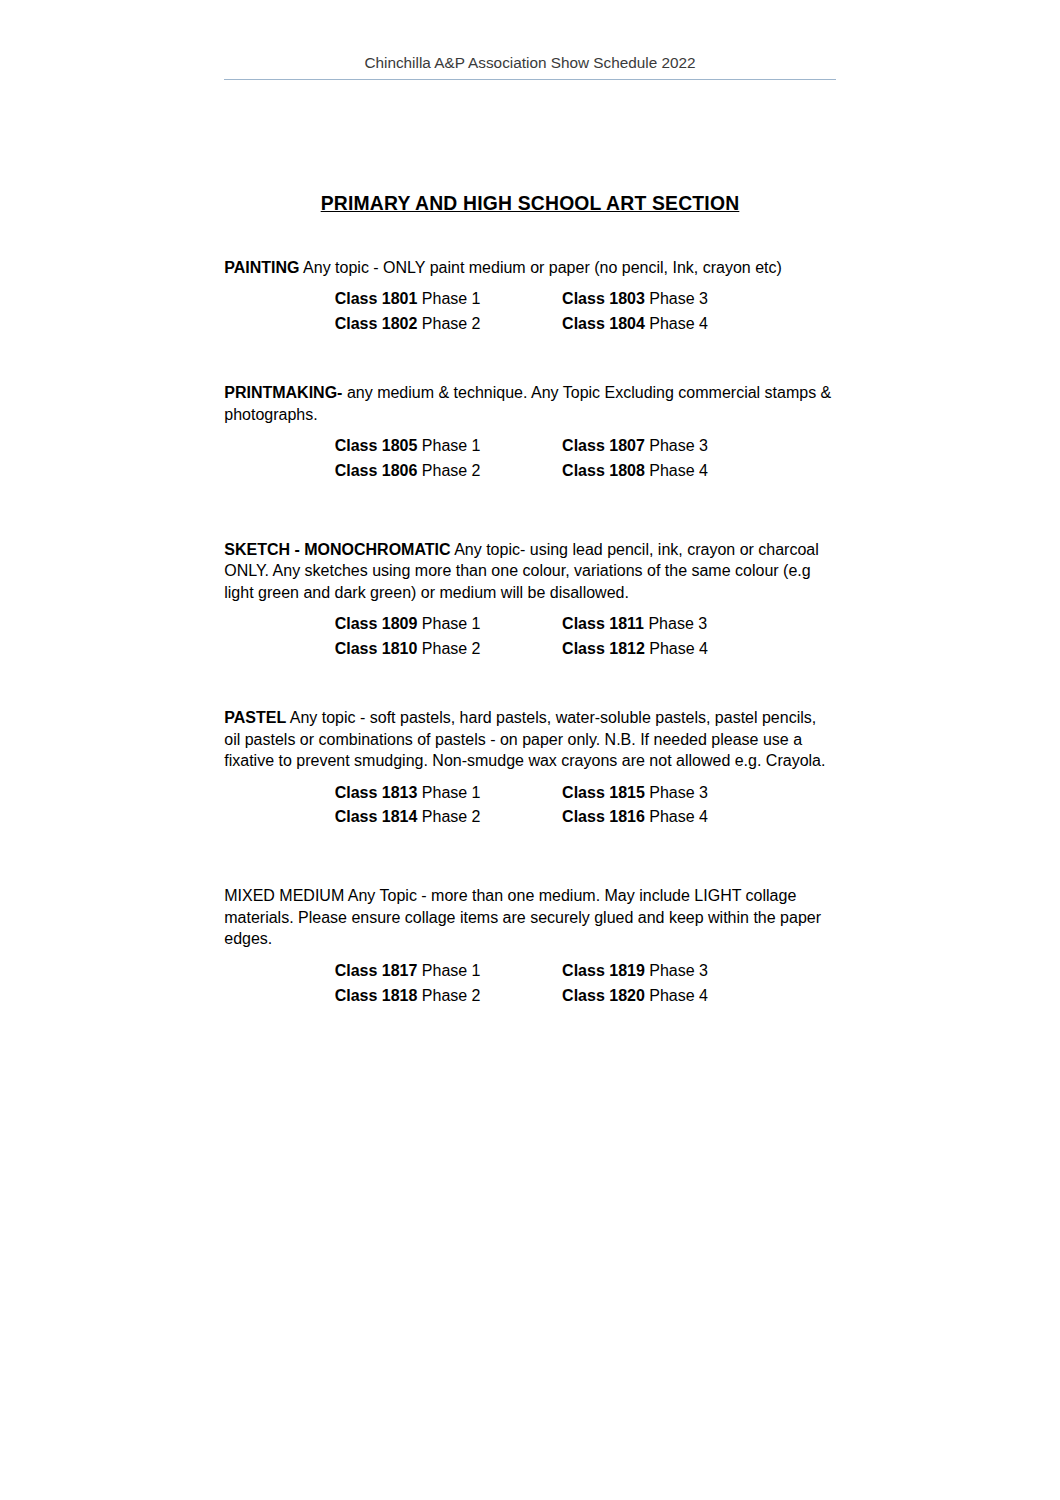Chinchilla A&P Association Show Schedule 2022
PRIMARY AND HIGH SCHOOL ART SECTION
PAINTING Any topic - ONLY paint medium or paper (no pencil, Ink, crayon etc)
| Class 1801 Phase 1 | Class 1803 Phase 3 |
| Class 1802 Phase 2 | Class 1804 Phase 4 |
PRINTMAKING- any medium & technique. Any Topic Excluding commercial stamps & photographs.
| Class 1805 Phase 1 | Class 1807 Phase 3 |
| Class 1806 Phase 2 | Class 1808 Phase 4 |
SKETCH - MONOCHROMATIC Any topic- using lead pencil, ink, crayon or charcoal ONLY. Any sketches using more than one colour, variations of the same colour (e.g light green and dark green) or medium will be disallowed.
| Class 1809 Phase 1 | Class 1811 Phase 3 |
| Class 1810 Phase 2 | Class 1812 Phase 4 |
PASTEL Any topic - soft pastels, hard pastels, water-soluble pastels, pastel pencils, oil pastels or combinations of pastels - on paper only. N.B. If needed please use a fixative to prevent smudging. Non-smudge wax crayons are not allowed e.g. Crayola.
| Class 1813 Phase 1 | Class 1815 Phase 3 |
| Class 1814 Phase 2 | Class 1816 Phase 4 |
MIXED MEDIUM Any Topic - more than one medium. May include LIGHT collage materials. Please ensure collage items are securely glued and keep within the paper edges.
| Class 1817 Phase 1 | Class 1819 Phase 3 |
| Class 1818 Phase 2 | Class 1820 Phase 4 |